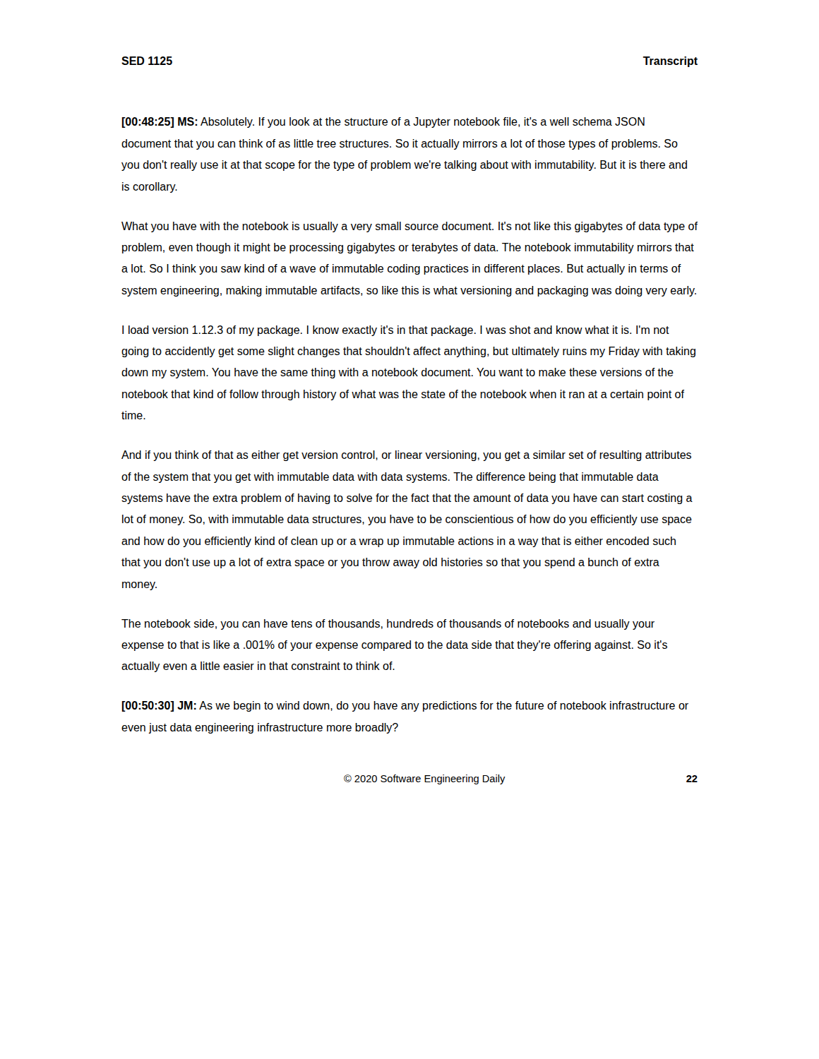SED 1125 Transcript
[00:48:25] MS: Absolutely. If you look at the structure of a Jupyter notebook file, it's a well schema JSON document that you can think of as little tree structures. So it actually mirrors a lot of those types of problems. So you don't really use it at that scope for the type of problem we're talking about with immutability. But it is there and is corollary.
What you have with the notebook is usually a very small source document. It's not like this gigabytes of data type of problem, even though it might be processing gigabytes or terabytes of data. The notebook immutability mirrors that a lot. So I think you saw kind of a wave of immutable coding practices in different places. But actually in terms of system engineering, making immutable artifacts, so like this is what versioning and packaging was doing very early.
I load version 1.12.3 of my package. I know exactly it's in that package. I was shot and know what it is. I'm not going to accidently get some slight changes that shouldn't affect anything, but ultimately ruins my Friday with taking down my system. You have the same thing with a notebook document. You want to make these versions of the notebook that kind of follow through history of what was the state of the notebook when it ran at a certain point of time.
And if you think of that as either get version control, or linear versioning, you get a similar set of resulting attributes of the system that you get with immutable data with data systems. The difference being that immutable data systems have the extra problem of having to solve for the fact that the amount of data you have can start costing a lot of money. So, with immutable data structures, you have to be conscientious of how do you efficiently use space and how do you efficiently kind of clean up or a wrap up immutable actions in a way that is either encoded such that you don't use up a lot of extra space or you throw away old histories so that you spend a bunch of extra money.
The notebook side, you can have tens of thousands, hundreds of thousands of notebooks and usually your expense to that is like a .001% of your expense compared to the data side that they're offering against. So it's actually even a little easier in that constraint to think of.
[00:50:30] JM: As we begin to wind down, do you have any predictions for the future of notebook infrastructure or even just data engineering infrastructure more broadly?
© 2020 Software Engineering Daily 22